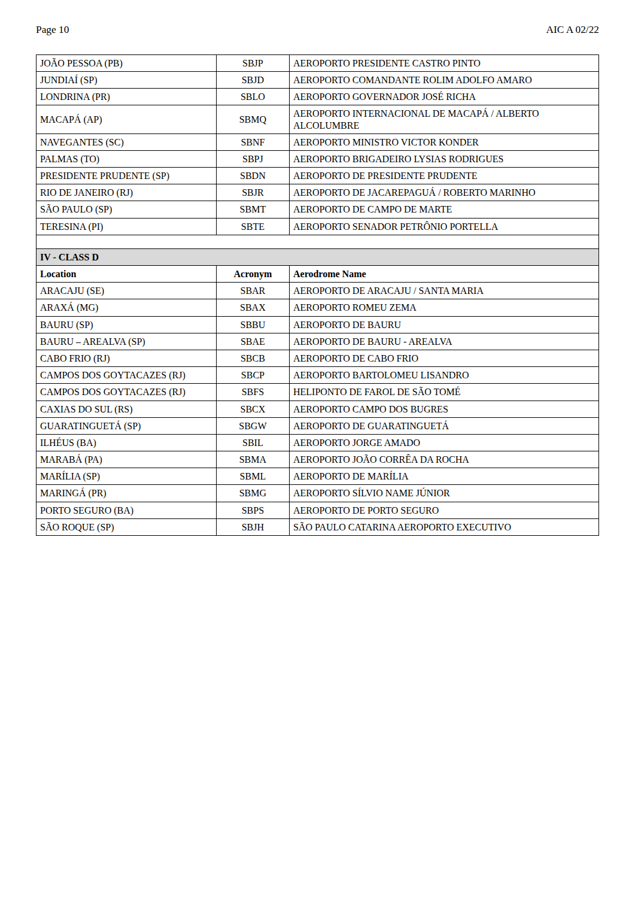Page 10
AIC A 02/22
| JOÃO PESSOA (PB) | SBJP | AEROPORTO PRESIDENTE CASTRO PINTO |
| JUNDIAÍ (SP) | SBJD | AEROPORTO COMANDANTE ROLIM ADOLFO AMARO |
| LONDRINA (PR) | SBLO | AEROPORTO GOVERNADOR JOSÉ RICHA |
| MACAPÁ (AP) | SBMQ | AEROPORTO INTERNACIONAL DE MACAPÁ / ALBERTO ALCOLUMBRE |
| NAVEGANTES (SC) | SBNF | AEROPORTO MINISTRO VICTOR KONDER |
| PALMAS (TO) | SBPJ | AEROPORTO BRIGADEIRO LYSIAS RODRIGUES |
| PRESIDENTE PRUDENTE (SP) | SBDN | AEROPORTO DE PRESIDENTE PRUDENTE |
| RIO DE JANEIRO (RJ) | SBJR | AEROPORTO DE JACAREPAGUÁ / ROBERTO MARINHO |
| SÃO PAULO (SP) | SBMT | AEROPORTO DE CAMPO DE MARTE |
| TERESINA (PI) | SBTE | AEROPORTO SENADOR PETRÔNIO PORTELLA |
| IV - CLASS D |
| Location | Acronym | Aerodrome Name |
| ARACAJU (SE) | SBAR | AEROPORTO DE ARACAJU / SANTA MARIA |
| ARAXÁ (MG) | SBAX | AEROPORTO ROMEU ZEMA |
| BAURU (SP) | SBBU | AEROPORTO DE BAURU |
| BAURU – AREALVA (SP) | SBAE | AEROPORTO DE BAURU - AREALVA |
| CABO FRIO (RJ) | SBCB | AEROPORTO DE CABO FRIO |
| CAMPOS DOS GOYTACAZES (RJ) | SBCP | AEROPORTO BARTOLOMEU LISANDRO |
| CAMPOS DOS GOYTACAZES (RJ) | SBFS | HELIPONTO DE FAROL DE SÃO TOMÉ |
| CAXIAS DO SUL (RS) | SBCX | AEROPORTO CAMPO DOS BUGRES |
| GUARATINGUETÁ (SP) | SBGW | AEROPORTO DE GUARATINGUETÁ |
| ILHÉUS (BA) | SBIL | AEROPORTO JORGE AMADO |
| MARABÁ (PA) | SBMA | AEROPORTO JOÃO CORRÊA DA ROCHA |
| MARÍLIA (SP) | SBML | AEROPORTO DE MARÍLIA |
| MARINGÁ (PR) | SBMG | AEROPORTO SÍLVIO NAME JÚNIOR |
| PORTO SEGURO (BA) | SBPS | AEROPORTO DE PORTO SEGURO |
| SÃO ROQUE (SP) | SBJH | SÃO PAULO CATARINA AEROPORTO EXECUTIVO |